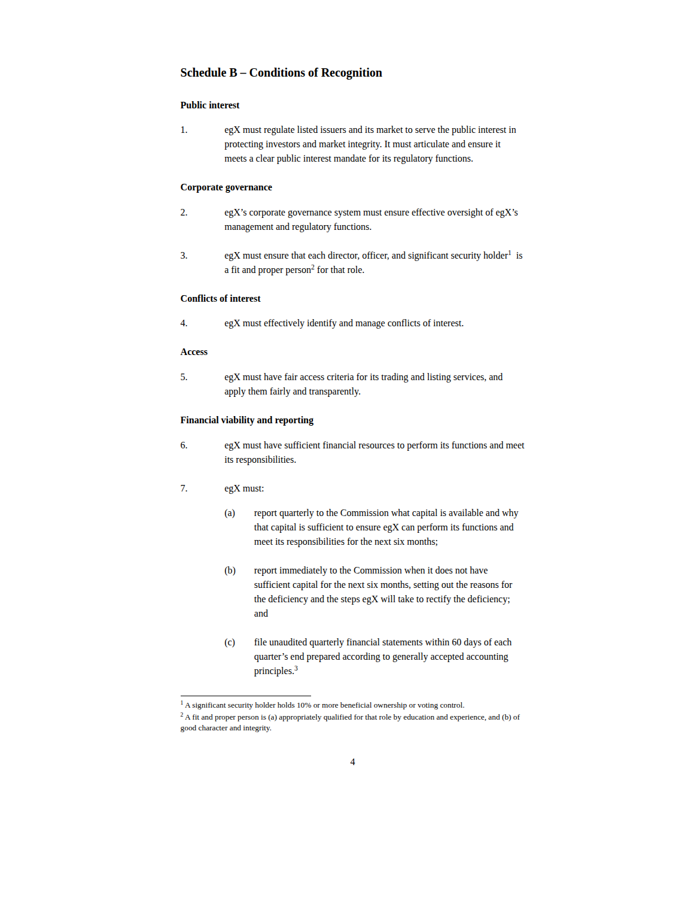Schedule B – Conditions of Recognition
Public interest
1.
egX must regulate listed issuers and its market to serve the public interest in protecting investors and market integrity. It must articulate and ensure it meets a clear public interest mandate for its regulatory functions.
Corporate governance
2.
egX’s corporate governance system must ensure effective oversight of egX’s management and regulatory functions.
3.
egX must ensure that each director, officer, and significant security holder1 is a fit and proper person2 for that role.
Conflicts of interest
4.
egX must effectively identify and manage conflicts of interest.
Access
5.
egX must have fair access criteria for its trading and listing services, and apply them fairly and transparently.
Financial viability and reporting
6.
egX must have sufficient financial resources to perform its functions and meet its responsibilities.
7.
egX must:
(a)
report quarterly to the Commission what capital is available and why that capital is sufficient to ensure egX can perform its functions and meet its responsibilities for the next six months;
(b)
report immediately to the Commission when it does not have sufficient capital for the next six months, setting out the reasons for the deficiency and the steps egX will take to rectify the deficiency; and
(c)
file unaudited quarterly financial statements within 60 days of each quarter’s end prepared according to generally accepted accounting principles.3
1 A significant security holder holds 10% or more beneficial ownership or voting control.
2 A fit and proper person is (a) appropriately qualified for that role by education and experience, and (b) of good character and integrity.
4